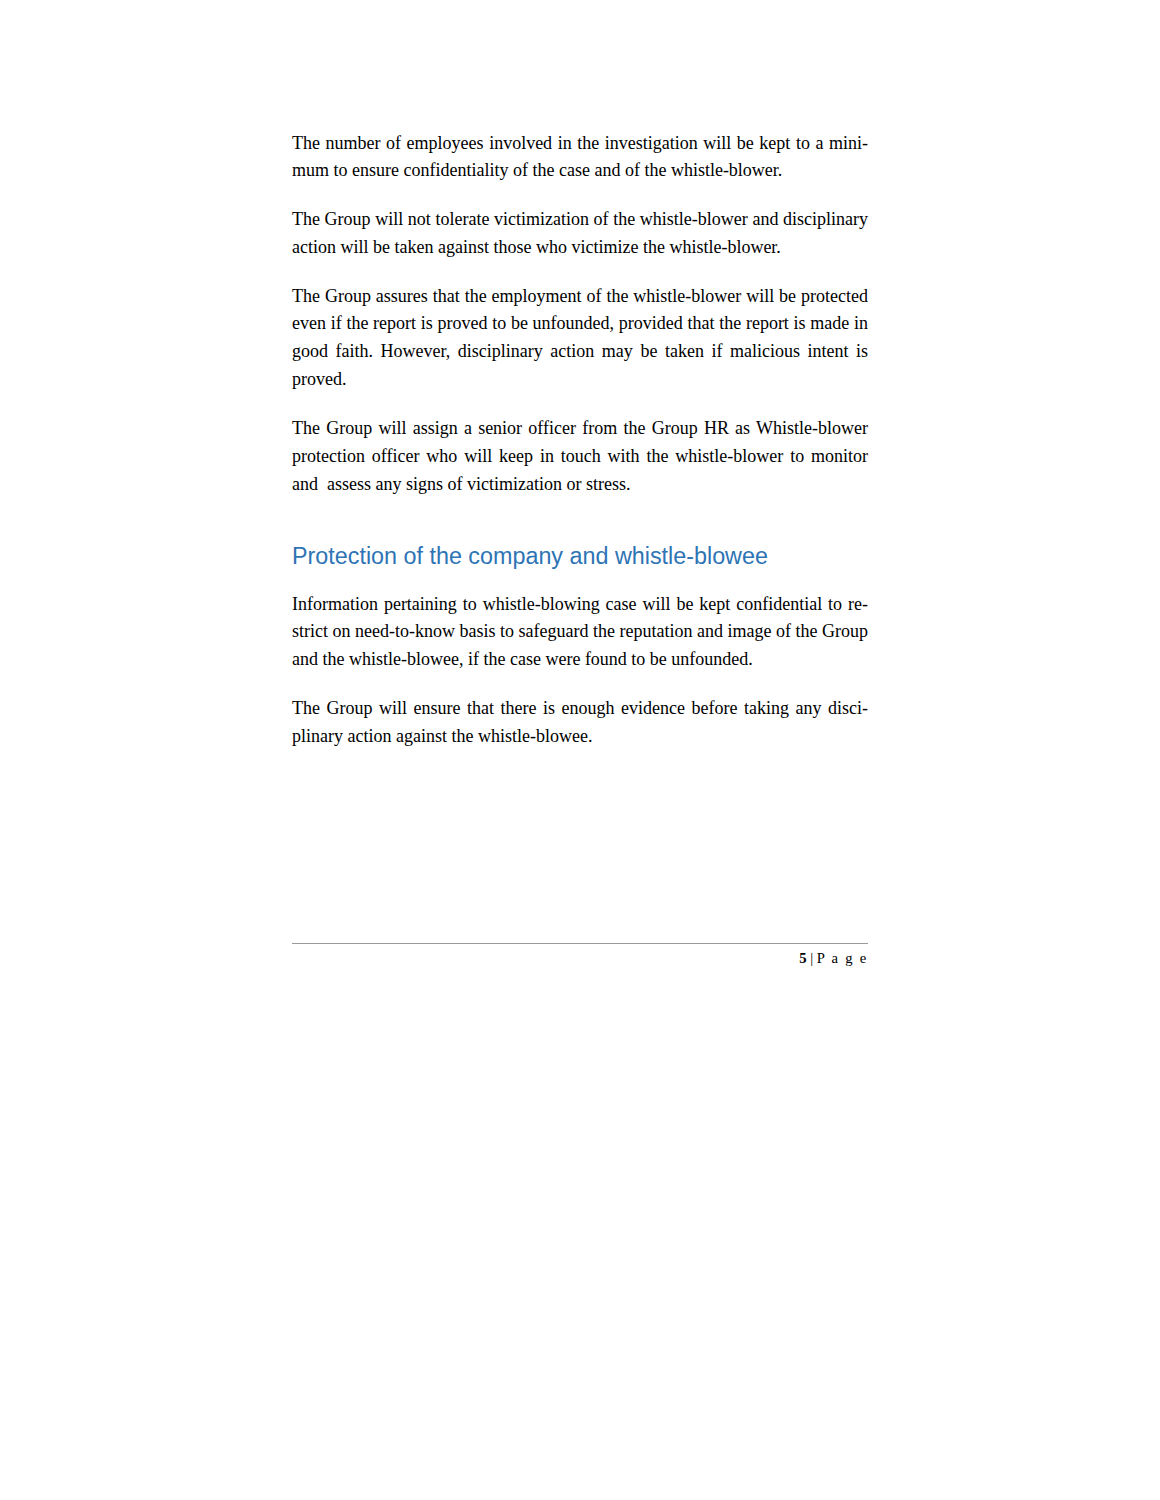The number of employees involved in the investigation will be kept to a minimum to ensure confidentiality of the case and of the whistle-blower.
The Group will not tolerate victimization of the whistle-blower and disciplinary action will be taken against those who victimize the whistle-blower.
The Group assures that the employment of the whistle-blower will be protected even if the report is proved to be unfounded, provided that the report is made in good faith. However, disciplinary action may be taken if malicious intent is proved.
The Group will assign a senior officer from the Group HR as Whistle-blower protection officer who will keep in touch with the whistle-blower to monitor and assess any signs of victimization or stress.
Protection of the company and whistle-blowee
Information pertaining to whistle-blowing case will be kept confidential to restrict on need-to-know basis to safeguard the reputation and image of the Group and the whistle-blowee, if the case were found to be unfounded.
The Group will ensure that there is enough evidence before taking any disciplinary action against the whistle-blowee.
5 | P a g e